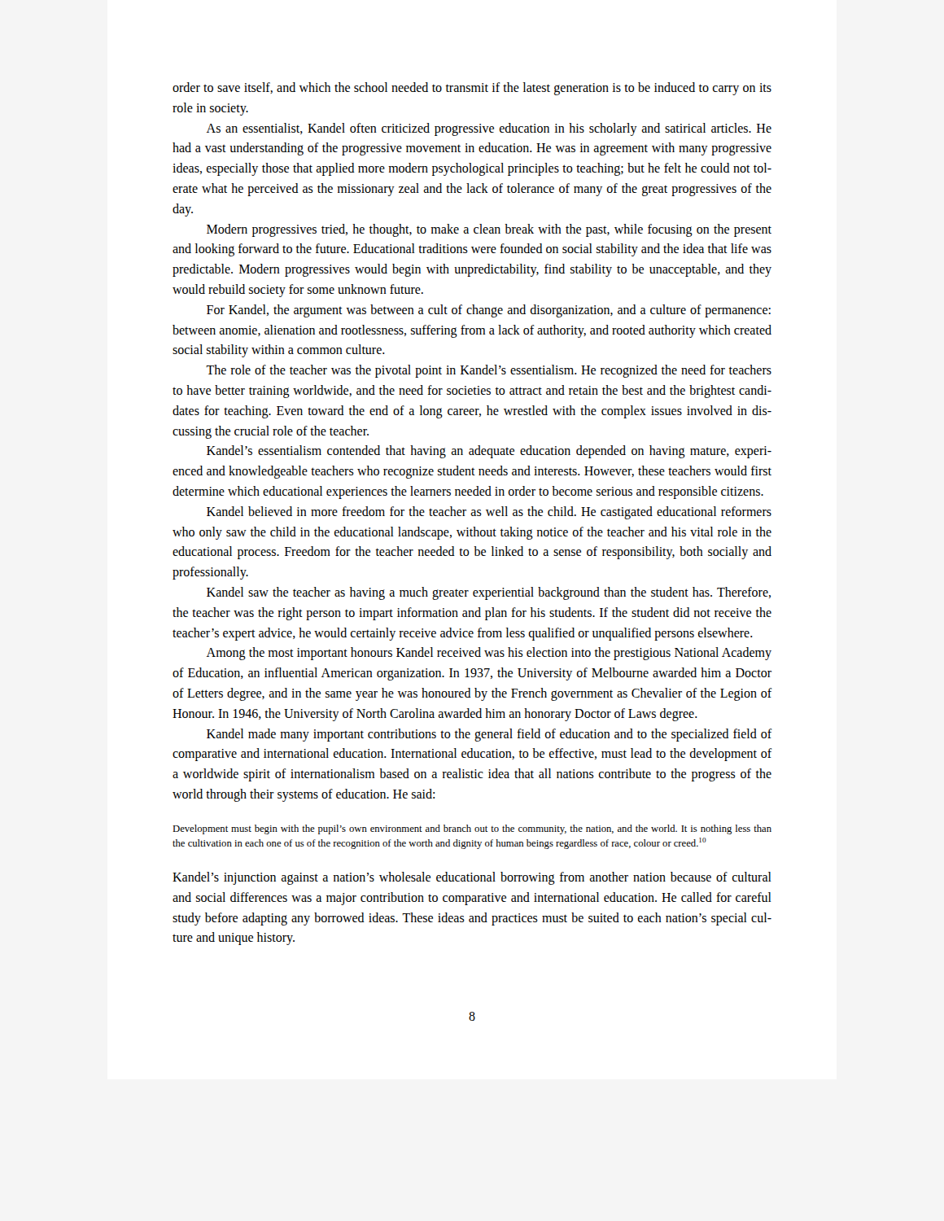order to save itself, and which the school needed to transmit if the latest generation is to be induced to carry on its role in society.
As an essentialist, Kandel often criticized progressive education in his scholarly and satirical articles. He had a vast understanding of the progressive movement in education. He was in agreement with many progressive ideas, especially those that applied more modern psychological principles to teaching; but he felt he could not tolerate what he perceived as the missionary zeal and the lack of tolerance of many of the great progressives of the day.
Modern progressives tried, he thought, to make a clean break with the past, while focusing on the present and looking forward to the future. Educational traditions were founded on social stability and the idea that life was predictable. Modern progressives would begin with unpredictability, find stability to be unacceptable, and they would rebuild society for some unknown future.
For Kandel, the argument was between a cult of change and disorganization, and a culture of permanence: between anomie, alienation and rootlessness, suffering from a lack of authority, and rooted authority which created social stability within a common culture.
The role of the teacher was the pivotal point in Kandel’s essentialism. He recognized the need for teachers to have better training worldwide, and the need for societies to attract and retain the best and the brightest candidates for teaching. Even toward the end of a long career, he wrestled with the complex issues involved in discussing the crucial role of the teacher.
Kandel’s essentialism contended that having an adequate education depended on having mature, experienced and knowledgeable teachers who recognize student needs and interests. However, these teachers would first determine which educational experiences the learners needed in order to become serious and responsible citizens.
Kandel believed in more freedom for the teacher as well as the child. He castigated educational reformers who only saw the child in the educational landscape, without taking notice of the teacher and his vital role in the educational process. Freedom for the teacher needed to be linked to a sense of responsibility, both socially and professionally.
Kandel saw the teacher as having a much greater experiential background than the student has. Therefore, the teacher was the right person to impart information and plan for his students. If the student did not receive the teacher’s expert advice, he would certainly receive advice from less qualified or unqualified persons elsewhere.
Among the most important honours Kandel received was his election into the prestigious National Academy of Education, an influential American organization. In 1937, the University of Melbourne awarded him a Doctor of Letters degree, and in the same year he was honoured by the French government as Chevalier of the Legion of Honour. In 1946, the University of North Carolina awarded him an honorary Doctor of Laws degree.
Kandel made many important contributions to the general field of education and to the specialized field of comparative and international education. International education, to be effective, must lead to the development of a worldwide spirit of internationalism based on a realistic idea that all nations contribute to the progress of the world through their systems of education. He said:
Development must begin with the pupil’s own environment and branch out to the community, the nation, and the world. It is nothing less than the cultivation in each one of us of the recognition of the worth and dignity of human beings regardless of race, colour or creed.10
Kandel’s injunction against a nation’s wholesale educational borrowing from another nation because of cultural and social differences was a major contribution to comparative and international education. He called for careful study before adapting any borrowed ideas. These ideas and practices must be suited to each nation’s special culture and unique history.
8